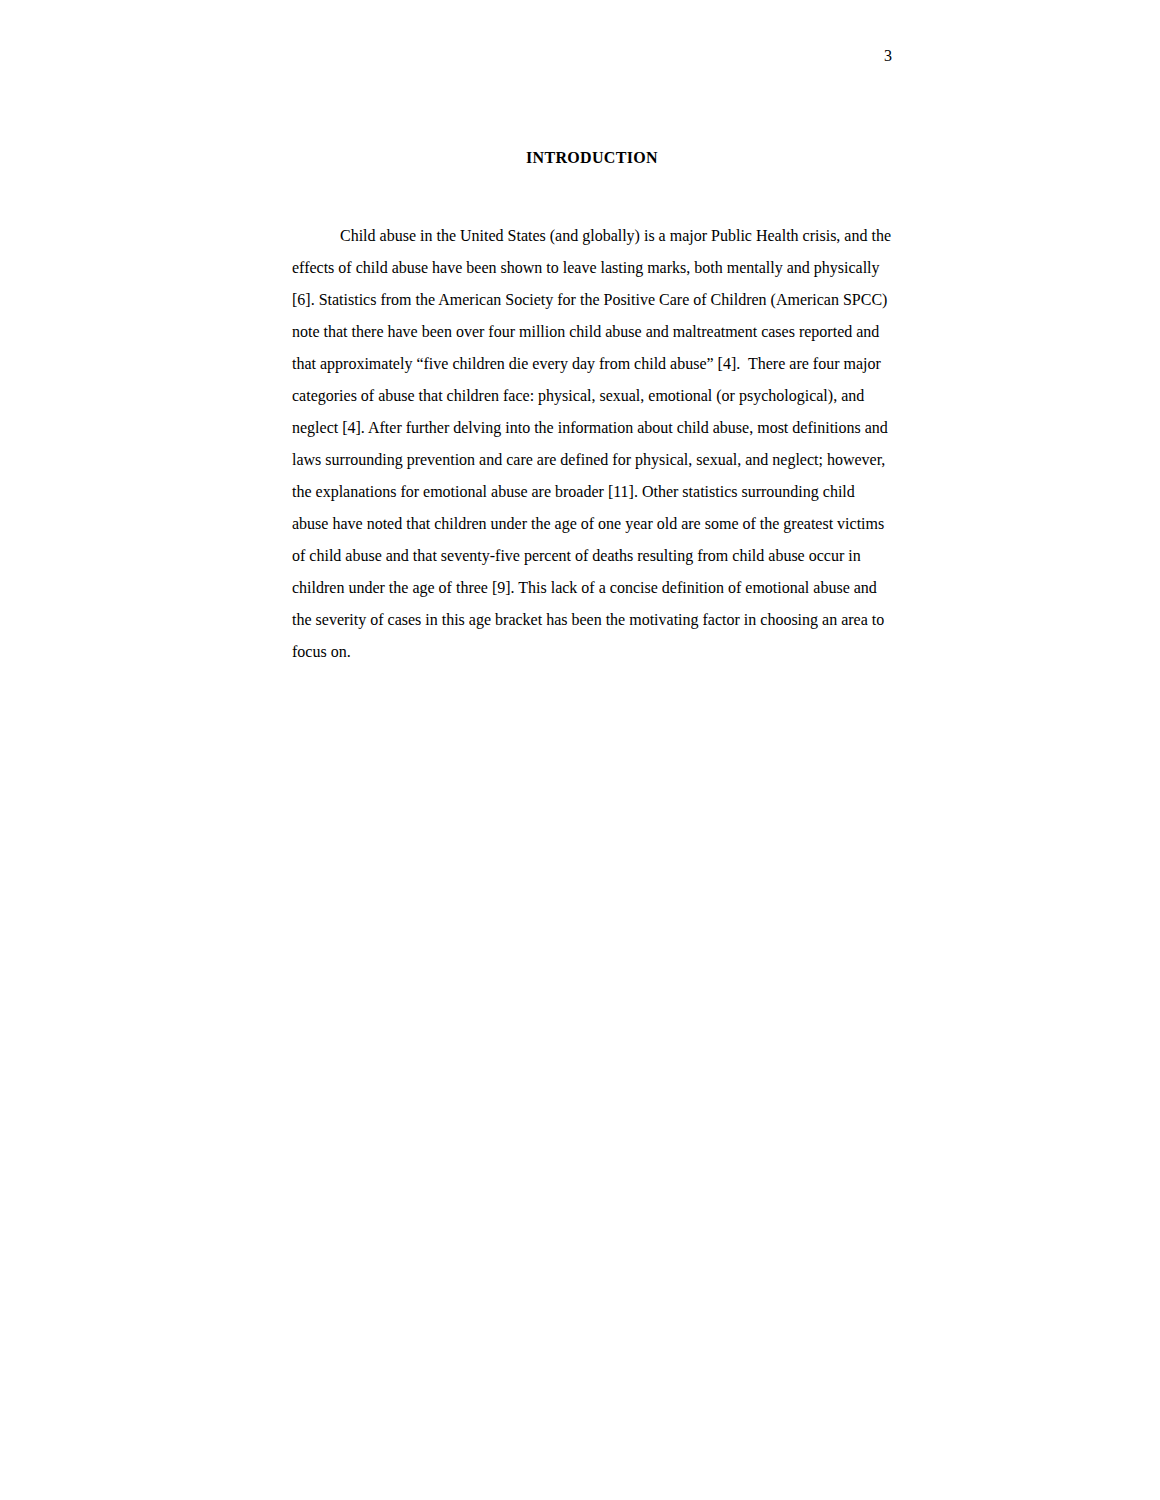3
INTRODUCTION
Child abuse in the United States (and globally) is a major Public Health crisis, and the effects of child abuse have been shown to leave lasting marks, both mentally and physically [6]. Statistics from the American Society for the Positive Care of Children (American SPCC) note that there have been over four million child abuse and maltreatment cases reported and that approximately “five children die every day from child abuse” [4]. There are four major categories of abuse that children face: physical, sexual, emotional (or psychological), and neglect [4]. After further delving into the information about child abuse, most definitions and laws surrounding prevention and care are defined for physical, sexual, and neglect; however, the explanations for emotional abuse are broader [11]. Other statistics surrounding child abuse have noted that children under the age of one year old are some of the greatest victims of child abuse and that seventy-five percent of deaths resulting from child abuse occur in children under the age of three [9]. This lack of a concise definition of emotional abuse and the severity of cases in this age bracket has been the motivating factor in choosing an area to focus on.